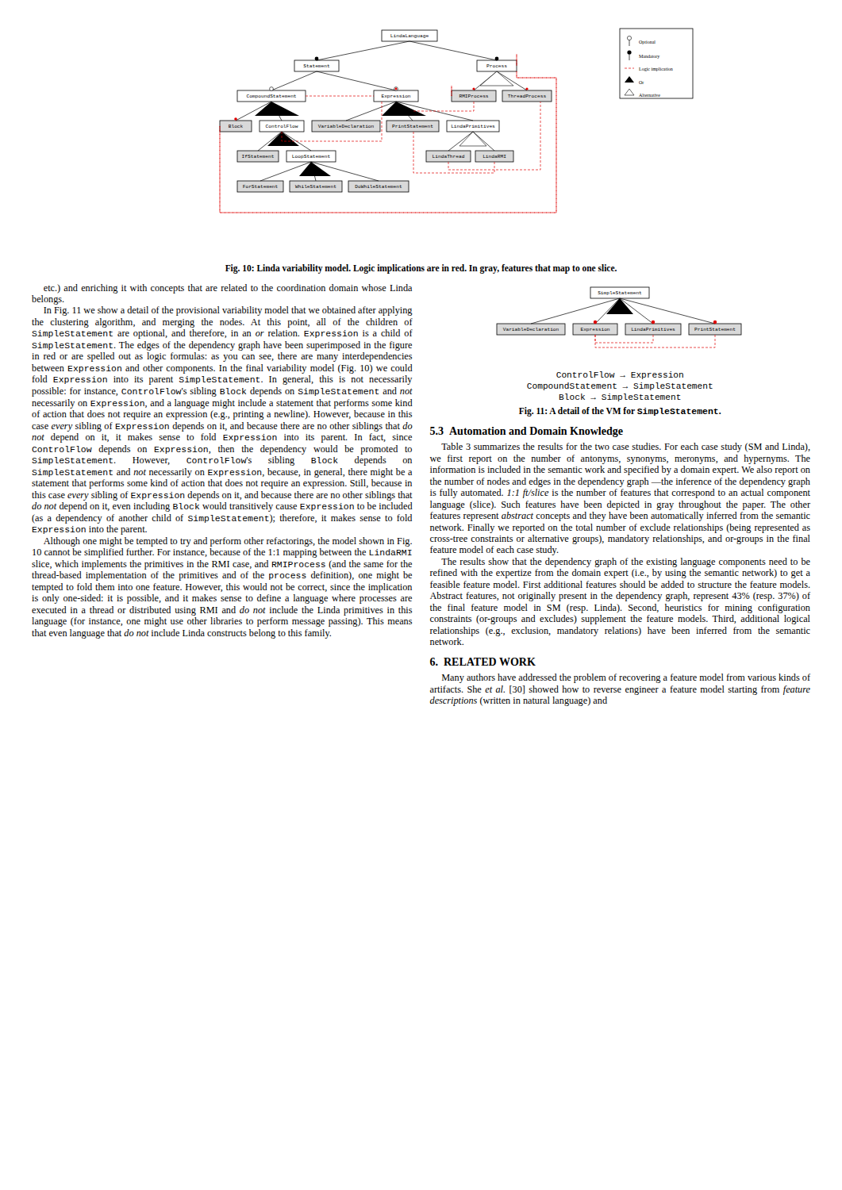Optional Mandatory Logic implication Or Alternative LindaLanguage Statement Process CompoundStatement Expression RMIProcess ThreadProcess Block ControlFlow VariableDeclaration PrintStatement LindaPrimitives IfStatement LoopStatement LindaThread LindaRMI ForStatement WhileStatement DoWhileStatement
Fig. 10: Linda variability model. Logic implications are in red. In gray, features that map to one slice.
etc.) and enriching it with concepts that are related to the coordination domain whose Linda belongs.
In Fig. 11 we show a detail of the provisional variability model that we obtained after applying the clustering algorithm, and merging the nodes. At this point, all of the children of SimpleStatement are optional, and therefore, in an or relation. Expression is a child of SimpleStatement. The edges of the dependency graph have been superimposed in the figure in red or are spelled out as logic formulas: as you can see, there are many interdependencies between Expression and other components. In the final variability model (Fig. 10) we could fold Expression into its parent SimpleStatement. In general, this is not necessarily possible: for instance, ControlFlow's sibling Block depends on SimpleStatement and not necessarily on Expression, and a language might include a statement that performs some kind of action that does not require an expression (e.g., printing a newline). However, because in this case every sibling of Expression depends on it, and because there are no other siblings that do not depend on it, it makes sense to fold Expression into its parent. In fact, since ControlFlow depends on Expression, then the dependency would be promoted to SimpleStatement. However, ControlFlow's sibling Block depends on SimpleStatement and not necessarily on Expression, because, in general, there might be a statement that performs some kind of action that does not require an expression. Still, because in this case every sibling of Expression depends on it, and because there are no other siblings that do not depend on it, even including Block would transitively cause Expression to be included (as a dependency of another child of SimpleStatement); therefore, it makes sense to fold Expression into the parent.
Although one might be tempted to try and perform other refactorings, the model shown in Fig. 10 cannot be simplified further. For instance, because of the 1:1 mapping between the LindaRMI slice, which implements the primitives in the RMI case, and RMIProcess (and the same for the thread-based implementation of the primitives and of the process definition), one might be tempted to fold them into one feature. However, this would not be correct, since the implication is only one-sided: it is possible, and it makes sense to define a language where processes are executed in a thread or distributed using RMI and do not include the Linda primitives in this language (for instance, one might use other libraries to perform message passing). This means that even language that do not include Linda constructs belong to this family.
SimpleStatement VariableDeclaration Expression LindaPrimitives PrintStatement
ControlFlow → Expression
CompoundStatement → SimpleStatement
Block → SimpleStatement
Fig. 11: A detail of the VM for SimpleStatement.
5.3 Automation and Domain Knowledge
Table 3 summarizes the results for the two case studies. For each case study (SM and Linda), we first report on the number of antonyms, synonyms, meronyms, and hypernyms. The information is included in the semantic work and specified by a domain expert. We also report on the number of nodes and edges in the dependency graph —the inference of the dependency graph is fully automated. 1:1 ft/slice is the number of features that correspond to an actual component language (slice). Such features have been depicted in gray throughout the paper. The other features represent abstract concepts and they have been automatically inferred from the semantic network. Finally we reported on the total number of exclude relationships (being represented as cross-tree constraints or alternative groups), mandatory relationships, and or-groups in the final feature model of each case study.
The results show that the dependency graph of the existing language components need to be refined with the expertize from the domain expert (i.e., by using the semantic network) to get a feasible feature model. First additional features should be added to structure the feature models. Abstract features, not originally present in the dependency graph, represent 43% (resp. 37%) of the final feature model in SM (resp. Linda). Second, heuristics for mining configuration constraints (or-groups and excludes) supplement the feature models. Third, additional logical relationships (e.g., exclusion, mandatory relations) have been inferred from the semantic network.
6. RELATED WORK
Many authors have addressed the problem of recovering a feature model from various kinds of artifacts. She et al. [30] showed how to reverse engineer a feature model starting from feature descriptions (written in natural language) and